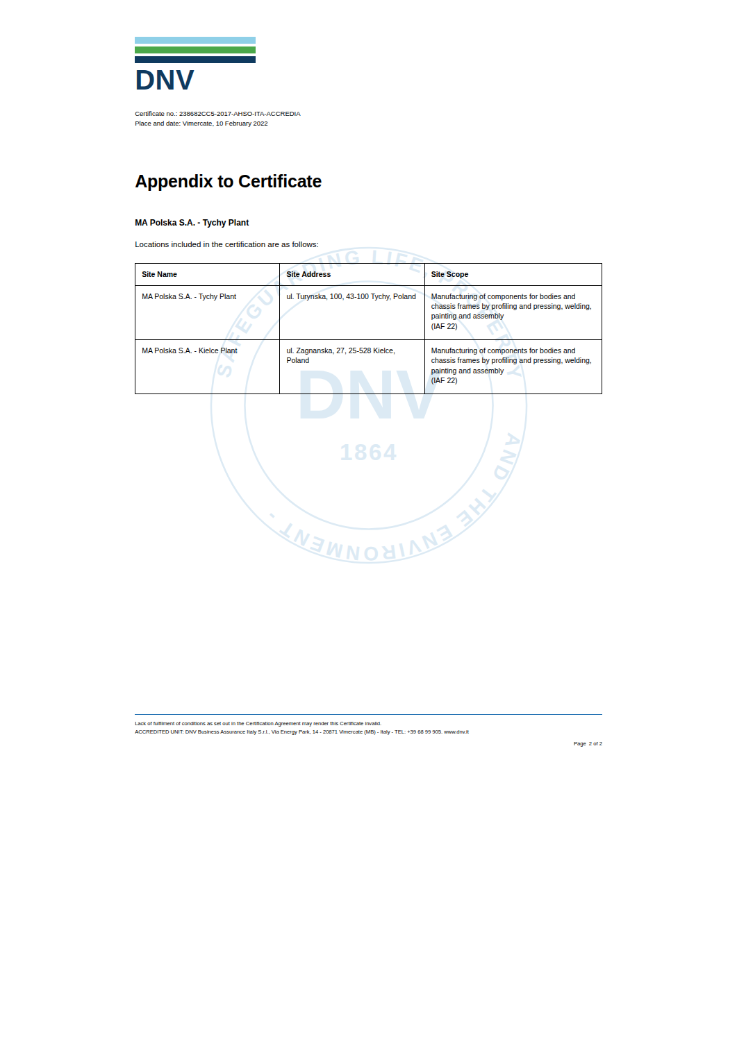DNV
Certificate no.: 238682CC5-2017-AHSO-ITA-ACCREDIA
Place and date: Vimercate, 10 February 2022
Appendix to Certificate
MA Polska S.A. - Tychy Plant
Locations included in the certification are as follows:
SAFEGUARDING LIFE, PROPERTY AND THE ENVIRONMENT - DNV 1864
| Site Name | Site Address | Site Scope |
| --- | --- | --- |
| MA Polska S.A. - Tychy Plant | ul. Turynska, 100, 43-100 Tychy, Poland | Manufacturing of components for bodies and chassis frames by profiling and pressing, welding, painting and assembly (IAF 22) |
| MA Polska S.A. - Kielce Plant | ul. Zagnanska, 27, 25-528 Kielce, Poland | Manufacturing of components for bodies and chassis frames by profiling and pressing, welding, painting and assembly (IAF 22) |
Lack of fulfilment of conditions as set out in the Certification Agreement may render this Certificate invalid.
ACCREDITED UNIT: DNV Business Assurance Italy S.r.l., Via Energy Park, 14 - 20871 Vimercate (MB) - Italy - TEL: +39 68 99 905. www.dnv.it
Page 2 of 2